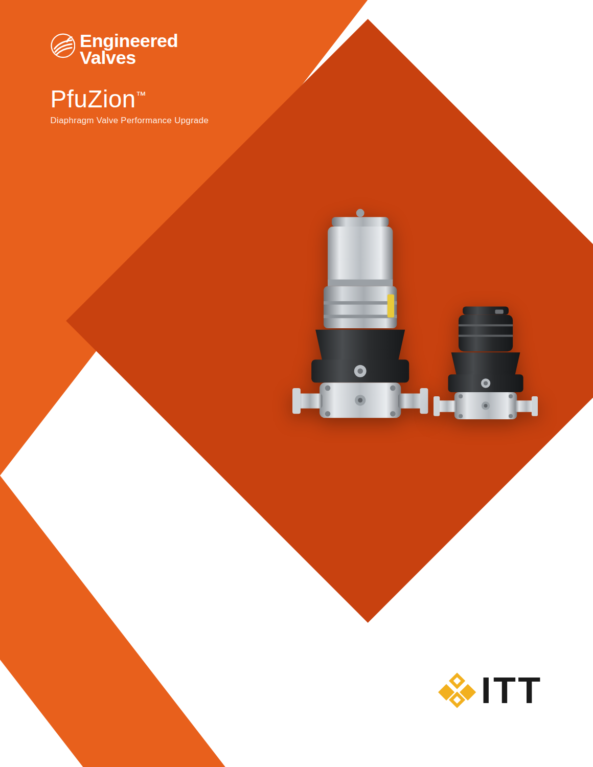Engineered Valves emblem
Engineered Valves
PfuZion™
Diaphragm Valve Performance Upgrade
ITT logo mark
ITT
Cover page. Engineered Valves. PfuZion trademark. Diaphragm Valve Performance Upgrade. ITT.